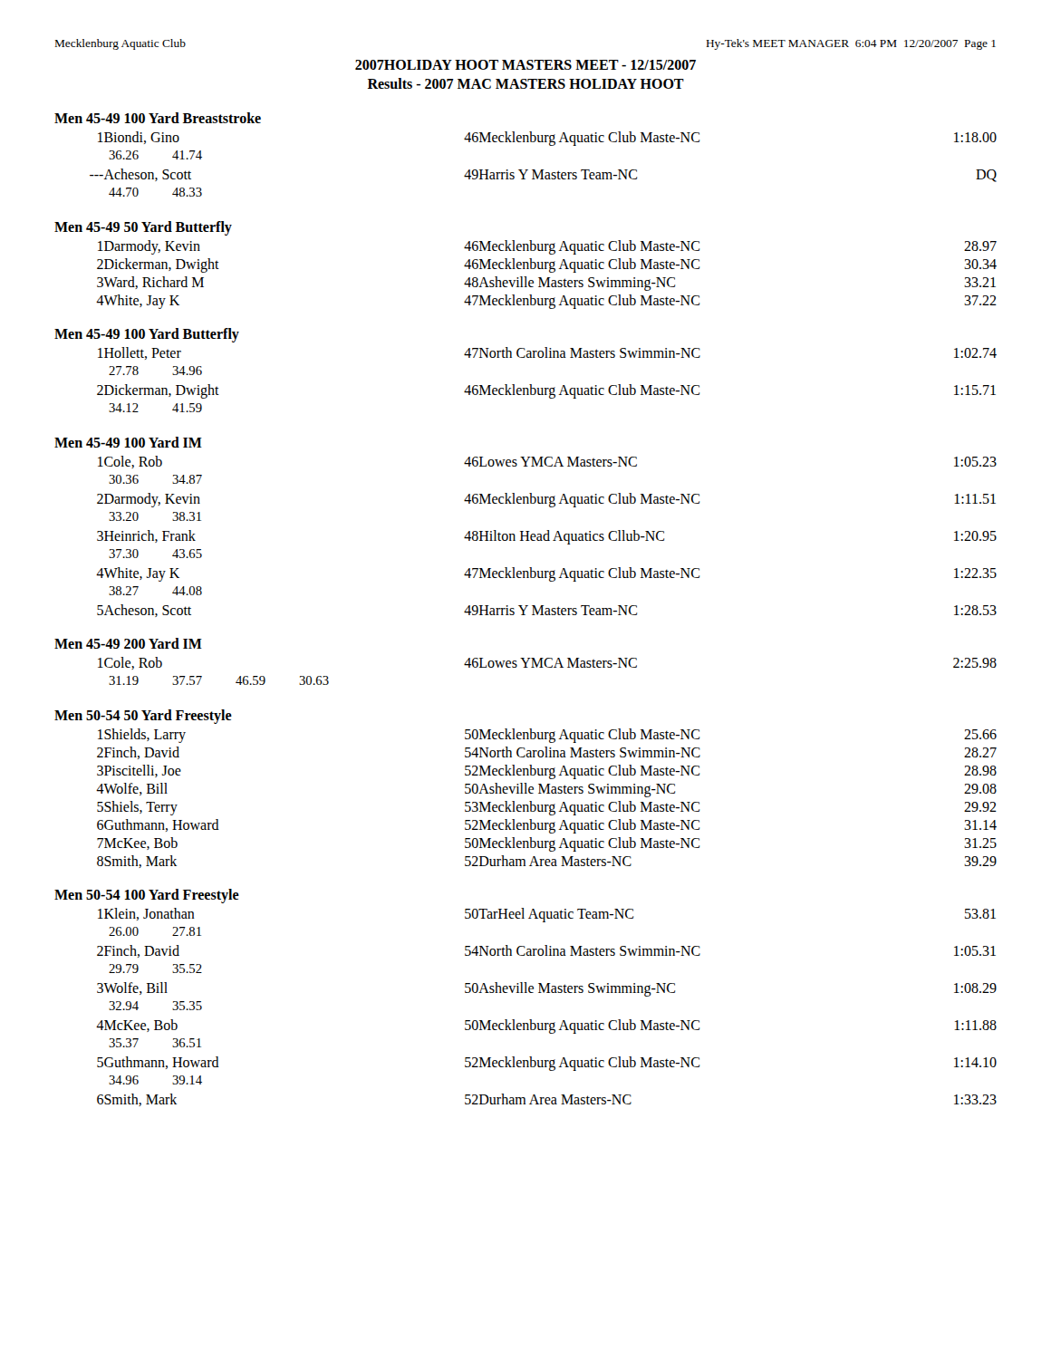Mecklenburg Aquatic Club Hy-Tek's MEET MANAGER 6:04 PM 12/20/2007 Page 1
2007HOLIDAY HOOT MASTERS MEET - 12/15/2007
Results - 2007 MAC MASTERS HOLIDAY HOOT
Men 45-49 100 Yard Breaststroke
| 1 | Biondi, Gino | 46 | Mecklenburg Aquatic Club Maste-NC | 1:18.00 |
| 36.26 41.74 |
| --- | Acheson, Scott | 49 | Harris Y Masters Team-NC | DQ |
| 44.70 48.33 |
Men 45-49 50 Yard Butterfly
| 1 | Darmody, Kevin | 46 | Mecklenburg Aquatic Club Maste-NC | 28.97 |
| 2 | Dickerman, Dwight | 46 | Mecklenburg Aquatic Club Maste-NC | 30.34 |
| 3 | Ward, Richard M | 48 | Asheville Masters Swimming-NC | 33.21 |
| 4 | White, Jay K | 47 | Mecklenburg Aquatic Club Maste-NC | 37.22 |
Men 45-49 100 Yard Butterfly
| 1 | Hollett, Peter | 47 | North Carolina Masters Swimmin-NC | 1:02.74 |
| 27.78 34.96 |
| 2 | Dickerman, Dwight | 46 | Mecklenburg Aquatic Club Maste-NC | 1:15.71 |
| 34.12 41.59 |
Men 45-49 100 Yard IM
| 1 | Cole, Rob | 46 | Lowes YMCA Masters-NC | 1:05.23 |
| 30.36 34.87 |
| 2 | Darmody, Kevin | 46 | Mecklenburg Aquatic Club Maste-NC | 1:11.51 |
| 33.20 38.31 |
| 3 | Heinrich, Frank | 48 | Hilton Head Aquatics Cllub-NC | 1:20.95 |
| 37.30 43.65 |
| 4 | White, Jay K | 47 | Mecklenburg Aquatic Club Maste-NC | 1:22.35 |
| 38.27 44.08 |
| 5 | Acheson, Scott | 49 | Harris Y Masters Team-NC | 1:28.53 |
Men 45-49 200 Yard IM
| 1 | Cole, Rob | 46 | Lowes YMCA Masters-NC | 2:25.98 |
| 31.19 37.57 46.59 30.63 |
Men 50-54 50 Yard Freestyle
| 1 | Shields, Larry | 50 | Mecklenburg Aquatic Club Maste-NC | 25.66 |
| 2 | Finch, David | 54 | North Carolina Masters Swimmin-NC | 28.27 |
| 3 | Piscitelli, Joe | 52 | Mecklenburg Aquatic Club Maste-NC | 28.98 |
| 4 | Wolfe, Bill | 50 | Asheville Masters Swimming-NC | 29.08 |
| 5 | Shiels, Terry | 53 | Mecklenburg Aquatic Club Maste-NC | 29.92 |
| 6 | Guthmann, Howard | 52 | Mecklenburg Aquatic Club Maste-NC | 31.14 |
| 7 | McKee, Bob | 50 | Mecklenburg Aquatic Club Maste-NC | 31.25 |
| 8 | Smith, Mark | 52 | Durham Area Masters-NC | 39.29 |
Men 50-54 100 Yard Freestyle
| 1 | Klein, Jonathan | 50 | TarHeel Aquatic Team-NC | 53.81 |
| 26.00 27.81 |
| 2 | Finch, David | 54 | North Carolina Masters Swimmin-NC | 1:05.31 |
| 29.79 35.52 |
| 3 | Wolfe, Bill | 50 | Asheville Masters Swimming-NC | 1:08.29 |
| 32.94 35.35 |
| 4 | McKee, Bob | 50 | Mecklenburg Aquatic Club Maste-NC | 1:11.88 |
| 35.37 36.51 |
| 5 | Guthmann, Howard | 52 | Mecklenburg Aquatic Club Maste-NC | 1:14.10 |
| 34.96 39.14 |
| 6 | Smith, Mark | 52 | Durham Area Masters-NC | 1:33.23 |